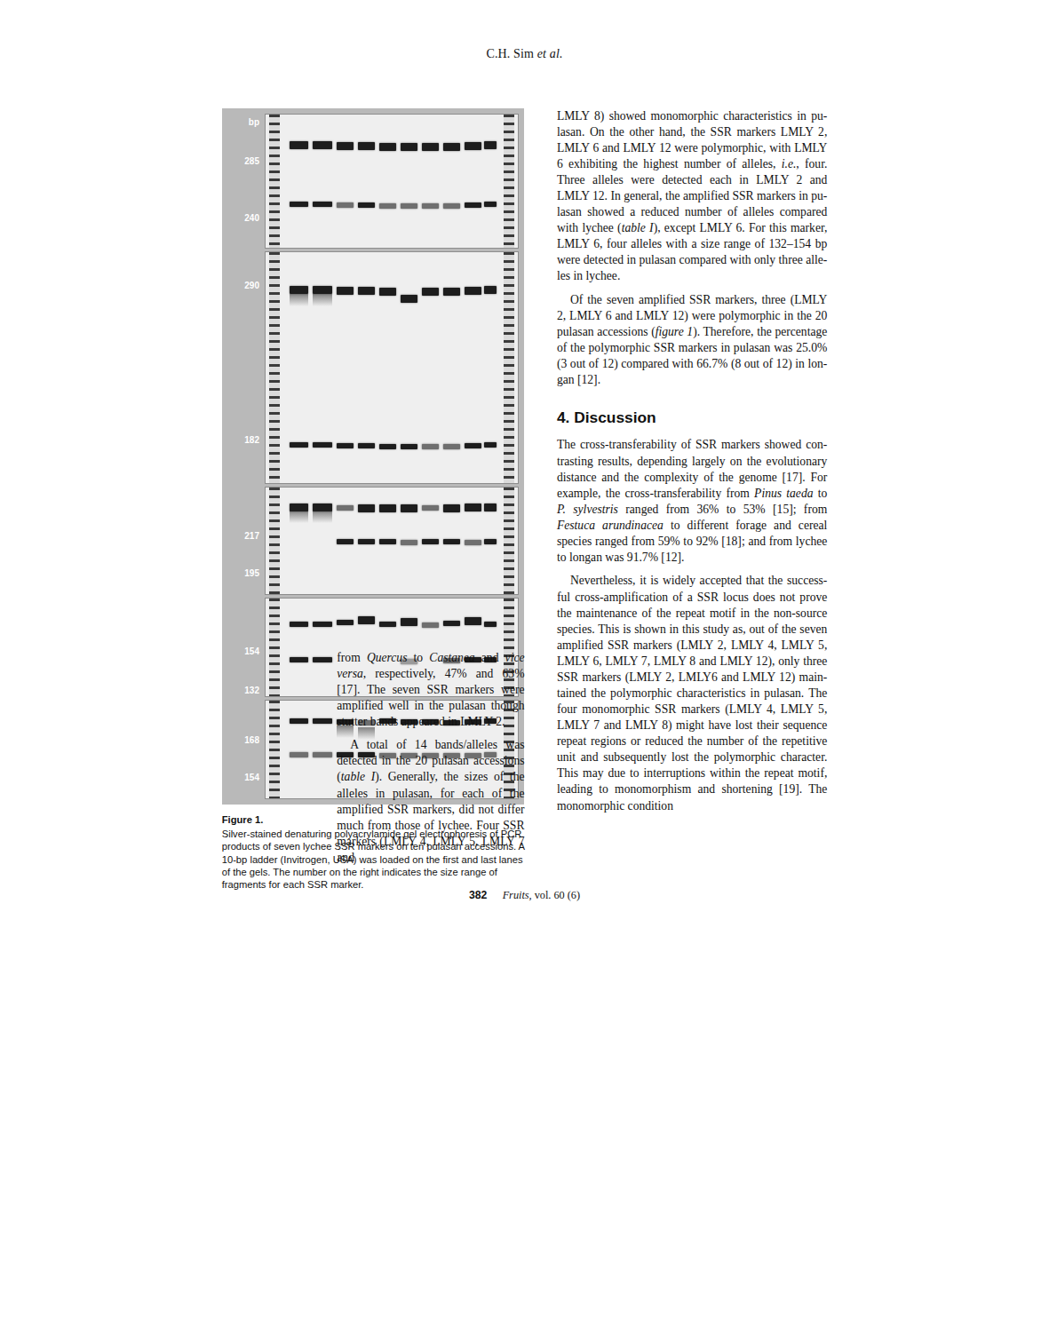C.H. Sim et al.
bp 285 240 290 182 217 195 154 132 168 154
LMLY 8 LMLY 7
LMLY 5 LMLY 4
LMLY 12
LMLY 6
LMLY 2
Figure 1. Silver-stained denaturing polyacrylamide gel electrophoresis of PCR products of seven lychee SSR markers on ten pulasan accessions. A 10-bp ladder (Invitrogen, USA) was loaded on the first and last lanes of the gels. The number on the right indicates the size range of fragments for each SSR marker.
LMLY 8) showed monomorphic characteristics in pulasan. On the other hand, the SSR markers LMLY 2, LMLY 6 and LMLY 12 were polymorphic, with LMLY 6 exhibiting the highest number of alleles, i.e., four. Three alleles were detected each in LMLY 2 and LMLY 12. In general, the amplified SSR markers in pulasan showed a reduced number of alleles compared with lychee (table I), except LMLY 6. For this marker, LMLY 6, four alleles with a size range of 132–154 bp were detected in pulasan compared with only three alleles in lychee.
Of the seven amplified SSR markers, three (LMLY 2, LMLY 6 and LMLY 12) were polymorphic in the 20 pulasan accessions (figure 1). Therefore, the percentage of the polymorphic SSR markers in pulasan was 25.0% (3 out of 12) compared with 66.7% (8 out of 12) in longan [12].
4. Discussion
The cross-transferability of SSR markers showed contrasting results, depending largely on the evolutionary distance and the complexity of the genome [17]. For example, the cross-transferability from Pinus taeda to P. sylvestris ranged from 36% to 53% [15]; from Festuca arundinacea to different forage and cereal species ranged from 59% to 92% [18]; and from lychee to longan was 91.7% [12].
Nevertheless, it is widely accepted that the successful cross-amplification of a SSR locus does not prove the maintenance of the repeat motif in the non-source species. This is shown in this study as, out of the seven amplified SSR markers (LMLY 2, LMLY 4, LMLY 5, LMLY 6, LMLY 7, LMLY 8 and LMLY 12), only three SSR markers (LMLY 2, LMLY6 and LMLY 12) maintained the polymorphic characteristics in pulasan. The four monomorphic SSR markers (LMLY 4, LMLY 5, LMLY 7 and LMLY 8) might have lost their sequence repeat regions or reduced the number of the repetitive unit and subsequently lost the polymorphic character. This may due to interruptions within the repeat motif, leading to monomorphism and shortening [19]. The monomorphic condition
from Quercus to Castanea and vice versa, respectively, 47% and 63% [17]. The seven SSR markers were amplified well in the pulasan though stutter bands appeared in LMLY 2.
A total of 14 bands/alleles was detected in the 20 pulasan accessions (table I). Generally, the sizes of the alleles in pulasan, for each of the amplified SSR markers, did not differ much from those of lychee. Four SSR markers (LMLY 4, LMLY 5, LMLY 7 and
382 Fruits, vol. 60 (6)